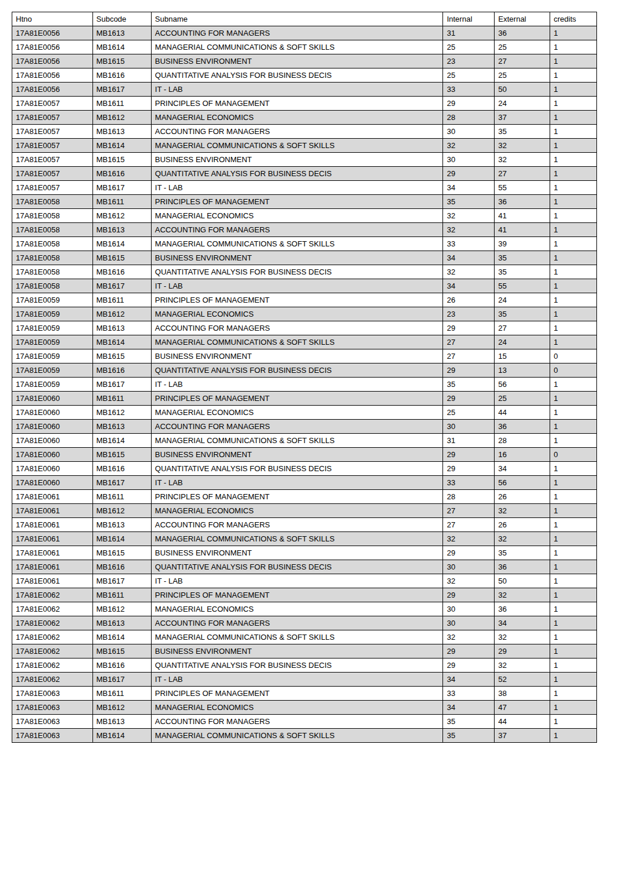| Htno | Subcode | Subname | Internal | External | credits |
| --- | --- | --- | --- | --- | --- |
| 17A81E0056 | MB1613 | ACCOUNTING FOR MANAGERS | 31 | 36 | 1 |
| 17A81E0056 | MB1614 | MANAGERIAL COMMUNICATIONS & SOFT SKILLS | 25 | 25 | 1 |
| 17A81E0056 | MB1615 | BUSINESS ENVIRONMENT | 23 | 27 | 1 |
| 17A81E0056 | MB1616 | QUANTITATIVE ANALYSIS FOR BUSINESS DECIS | 25 | 25 | 1 |
| 17A81E0056 | MB1617 | IT - LAB | 33 | 50 | 1 |
| 17A81E0057 | MB1611 | PRINCIPLES OF MANAGEMENT | 29 | 24 | 1 |
| 17A81E0057 | MB1612 | MANAGERIAL ECONOMICS | 28 | 37 | 1 |
| 17A81E0057 | MB1613 | ACCOUNTING FOR MANAGERS | 30 | 35 | 1 |
| 17A81E0057 | MB1614 | MANAGERIAL COMMUNICATIONS & SOFT SKILLS | 32 | 32 | 1 |
| 17A81E0057 | MB1615 | BUSINESS ENVIRONMENT | 30 | 32 | 1 |
| 17A81E0057 | MB1616 | QUANTITATIVE ANALYSIS FOR BUSINESS DECIS | 29 | 27 | 1 |
| 17A81E0057 | MB1617 | IT - LAB | 34 | 55 | 1 |
| 17A81E0058 | MB1611 | PRINCIPLES OF MANAGEMENT | 35 | 36 | 1 |
| 17A81E0058 | MB1612 | MANAGERIAL ECONOMICS | 32 | 41 | 1 |
| 17A81E0058 | MB1613 | ACCOUNTING FOR MANAGERS | 32 | 41 | 1 |
| 17A81E0058 | MB1614 | MANAGERIAL COMMUNICATIONS & SOFT SKILLS | 33 | 39 | 1 |
| 17A81E0058 | MB1615 | BUSINESS ENVIRONMENT | 34 | 35 | 1 |
| 17A81E0058 | MB1616 | QUANTITATIVE ANALYSIS FOR BUSINESS DECIS | 32 | 35 | 1 |
| 17A81E0058 | MB1617 | IT - LAB | 34 | 55 | 1 |
| 17A81E0059 | MB1611 | PRINCIPLES OF MANAGEMENT | 26 | 24 | 1 |
| 17A81E0059 | MB1612 | MANAGERIAL ECONOMICS | 23 | 35 | 1 |
| 17A81E0059 | MB1613 | ACCOUNTING FOR MANAGERS | 29 | 27 | 1 |
| 17A81E0059 | MB1614 | MANAGERIAL COMMUNICATIONS & SOFT SKILLS | 27 | 24 | 1 |
| 17A81E0059 | MB1615 | BUSINESS ENVIRONMENT | 27 | 15 | 0 |
| 17A81E0059 | MB1616 | QUANTITATIVE ANALYSIS FOR BUSINESS DECIS | 29 | 13 | 0 |
| 17A81E0059 | MB1617 | IT - LAB | 35 | 56 | 1 |
| 17A81E0060 | MB1611 | PRINCIPLES OF MANAGEMENT | 29 | 25 | 1 |
| 17A81E0060 | MB1612 | MANAGERIAL ECONOMICS | 25 | 44 | 1 |
| 17A81E0060 | MB1613 | ACCOUNTING FOR MANAGERS | 30 | 36 | 1 |
| 17A81E0060 | MB1614 | MANAGERIAL COMMUNICATIONS & SOFT SKILLS | 31 | 28 | 1 |
| 17A81E0060 | MB1615 | BUSINESS ENVIRONMENT | 29 | 16 | 0 |
| 17A81E0060 | MB1616 | QUANTITATIVE ANALYSIS FOR BUSINESS DECIS | 29 | 34 | 1 |
| 17A81E0060 | MB1617 | IT - LAB | 33 | 56 | 1 |
| 17A81E0061 | MB1611 | PRINCIPLES OF MANAGEMENT | 28 | 26 | 1 |
| 17A81E0061 | MB1612 | MANAGERIAL ECONOMICS | 27 | 32 | 1 |
| 17A81E0061 | MB1613 | ACCOUNTING FOR MANAGERS | 27 | 26 | 1 |
| 17A81E0061 | MB1614 | MANAGERIAL COMMUNICATIONS & SOFT SKILLS | 32 | 32 | 1 |
| 17A81E0061 | MB1615 | BUSINESS ENVIRONMENT | 29 | 35 | 1 |
| 17A81E0061 | MB1616 | QUANTITATIVE ANALYSIS FOR BUSINESS DECIS | 30 | 36 | 1 |
| 17A81E0061 | MB1617 | IT - LAB | 32 | 50 | 1 |
| 17A81E0062 | MB1611 | PRINCIPLES OF MANAGEMENT | 29 | 32 | 1 |
| 17A81E0062 | MB1612 | MANAGERIAL ECONOMICS | 30 | 36 | 1 |
| 17A81E0062 | MB1613 | ACCOUNTING FOR MANAGERS | 30 | 34 | 1 |
| 17A81E0062 | MB1614 | MANAGERIAL COMMUNICATIONS & SOFT SKILLS | 32 | 32 | 1 |
| 17A81E0062 | MB1615 | BUSINESS ENVIRONMENT | 29 | 29 | 1 |
| 17A81E0062 | MB1616 | QUANTITATIVE ANALYSIS FOR BUSINESS DECIS | 29 | 32 | 1 |
| 17A81E0062 | MB1617 | IT - LAB | 34 | 52 | 1 |
| 17A81E0063 | MB1611 | PRINCIPLES OF MANAGEMENT | 33 | 38 | 1 |
| 17A81E0063 | MB1612 | MANAGERIAL ECONOMICS | 34 | 47 | 1 |
| 17A81E0063 | MB1613 | ACCOUNTING FOR MANAGERS | 35 | 44 | 1 |
| 17A81E0063 | MB1614 | MANAGERIAL COMMUNICATIONS & SOFT SKILLS | 35 | 37 | 1 |